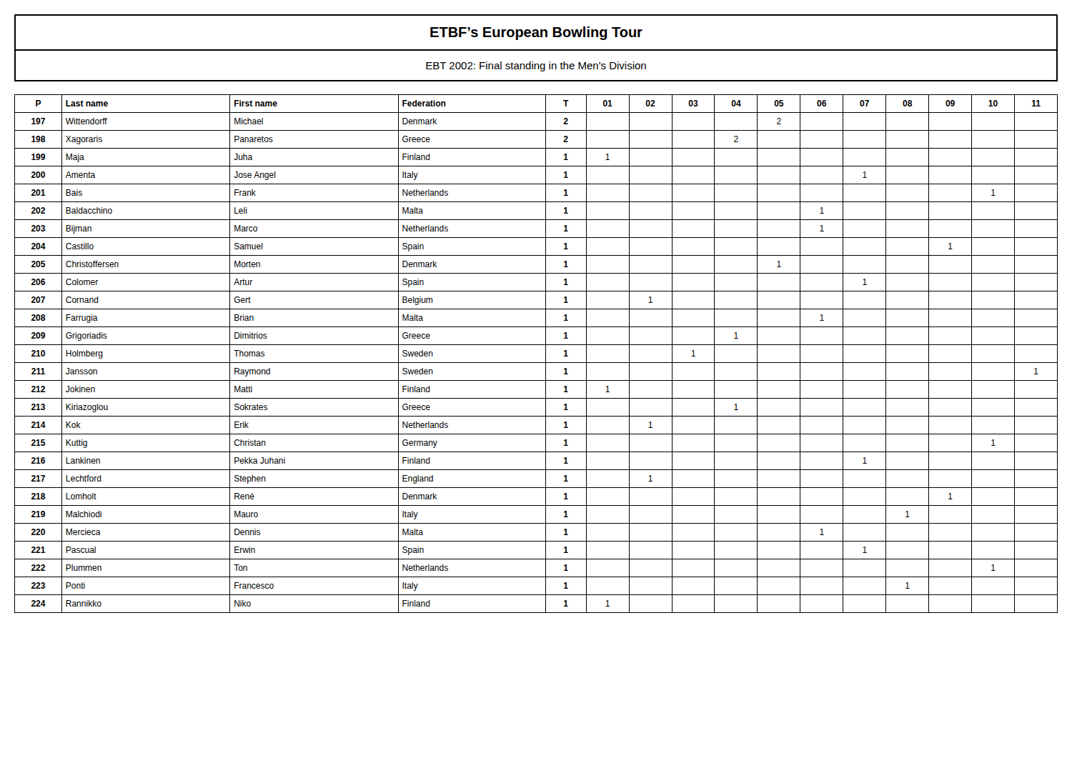ETBF’s European Bowling Tour
EBT 2002: Final standing in the Men's Division
| P | Last name | First name | Federation | T | 01 | 02 | 03 | 04 | 05 | 06 | 07 | 08 | 09 | 10 | 11 |
| --- | --- | --- | --- | --- | --- | --- | --- | --- | --- | --- | --- | --- | --- | --- | --- |
| 197 | Wittendorff | Michael | Denmark | 2 | | | | | 2 | | | | | | |
| 198 | Xagoraris | Panaretos | Greece | 2 | | | | 2 | | | | | | | |
| 199 | Maja | Juha | Finland | 1 | 1 | | | | | | | | | | |
| 200 | Amenta | Jose Angel | Italy | 1 | | | | | | | 1 | | | | |
| 201 | Bais | Frank | Netherlands | 1 | | | | | | | | | | 1 | |
| 202 | Baldacchino | Leli | Malta | 1 | | | | | | 1 | | | | | |
| 203 | Bijman | Marco | Netherlands | 1 | | | | | | 1 | | | | | |
| 204 | Castillo | Samuel | Spain | 1 | | | | | | | | | 1 | | |
| 205 | Christoffersen | Morten | Denmark | 1 | | | | | 1 | | | | | | |
| 206 | Colomer | Artur | Spain | 1 | | | | | | | 1 | | | | |
| 207 | Cornand | Gert | Belgium | 1 | | 1 | | | | | | | | | |
| 208 | Farrugia | Brian | Malta | 1 | | | | | | 1 | | | | | |
| 209 | Grigoriadis | Dimitrios | Greece | 1 | | | | 1 | | | | | | | |
| 210 | Holmberg | Thomas | Sweden | 1 | | | 1 | | | | | | | | |
| 211 | Jansson | Raymond | Sweden | 1 | | | | | | | | | | | 1 |
| 212 | Jokinen | Matti | Finland | 1 | 1 | | | | | | | | | | |
| 213 | Kiriazoglou | Sokrates | Greece | 1 | | | | 1 | | | | | | | |
| 214 | Kok | Erik | Netherlands | 1 | | 1 | | | | | | | | | |
| 215 | Kuttig | Christan | Germany | 1 | | | | | | | | | | 1 | |
| 216 | Lankinen | Pekka Juhani | Finland | 1 | | | | | | | 1 | | | | |
| 217 | Lechtford | Stephen | England | 1 | | 1 | | | | | | | | | |
| 218 | Lomholt | René | Denmark | 1 | | | | | | | | | 1 | | |
| 219 | Malchiodi | Mauro | Italy | 1 | | | | | | | | 1 | | | |
| 220 | Mercieca | Dennis | Malta | 1 | | | | | | 1 | | | | | |
| 221 | Pascual | Erwin | Spain | 1 | | | | | | | 1 | | | | |
| 222 | Plummen | Ton | Netherlands | 1 | | | | | | | | | | 1 | |
| 223 | Ponti | Francesco | Italy | 1 | | | | | | | | 1 | | | |
| 224 | Rannikko | Niko | Finland | 1 | 1 | | | | | | | | | | |